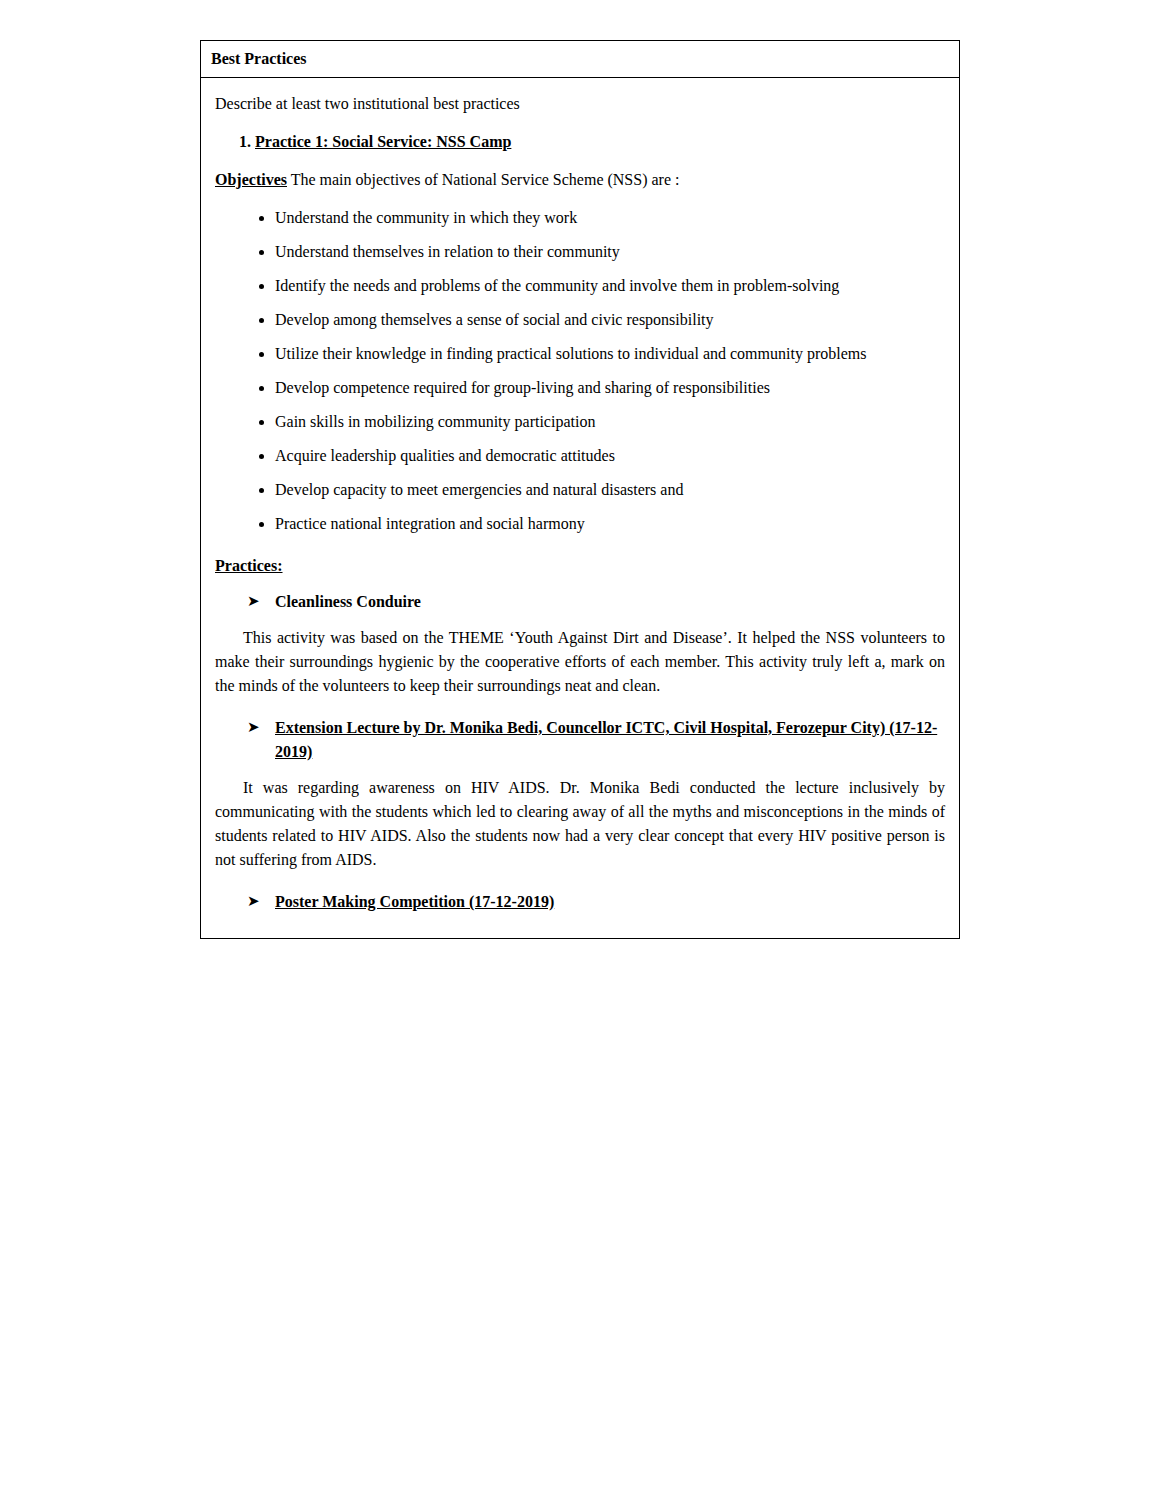Best Practices
Describe at least two institutional best practices
Practice 1: Social Service: NSS Camp
Objectives The main objectives of National Service Scheme (NSS) are :
Understand the community in which they work
Understand themselves in relation to their community
Identify the needs and problems of the community and involve them in problem-solving
Develop among themselves a sense of social and civic responsibility
Utilize their knowledge in finding practical solutions to individual and community problems
Develop competence required for group-living and sharing of responsibilities
Gain skills in mobilizing community participation
Acquire leadership qualities and democratic attitudes
Develop capacity to meet emergencies and natural disasters and
Practice national integration and social harmony
Practices:
Cleanliness Conduire
This activity was based on the THEME ‘Youth Against Dirt and Disease’. It helped the NSS volunteers to make their surroundings hygienic by the cooperative efforts of each member. This activity truly left a, mark on the minds of the volunteers to keep their surroundings neat and clean.
Extension Lecture by Dr. Monika Bedi, Councellor ICTC, Civil Hospital, Ferozepur City) (17-12-2019)
It was regarding awareness on HIV AIDS. Dr. Monika Bedi conducted the lecture inclusively by communicating with the students which led to clearing away of all the myths and misconceptions in the minds of students related to HIV AIDS. Also the students now had a very clear concept that every HIV positive person is not suffering from AIDS.
Poster Making Competition (17-12-2019)